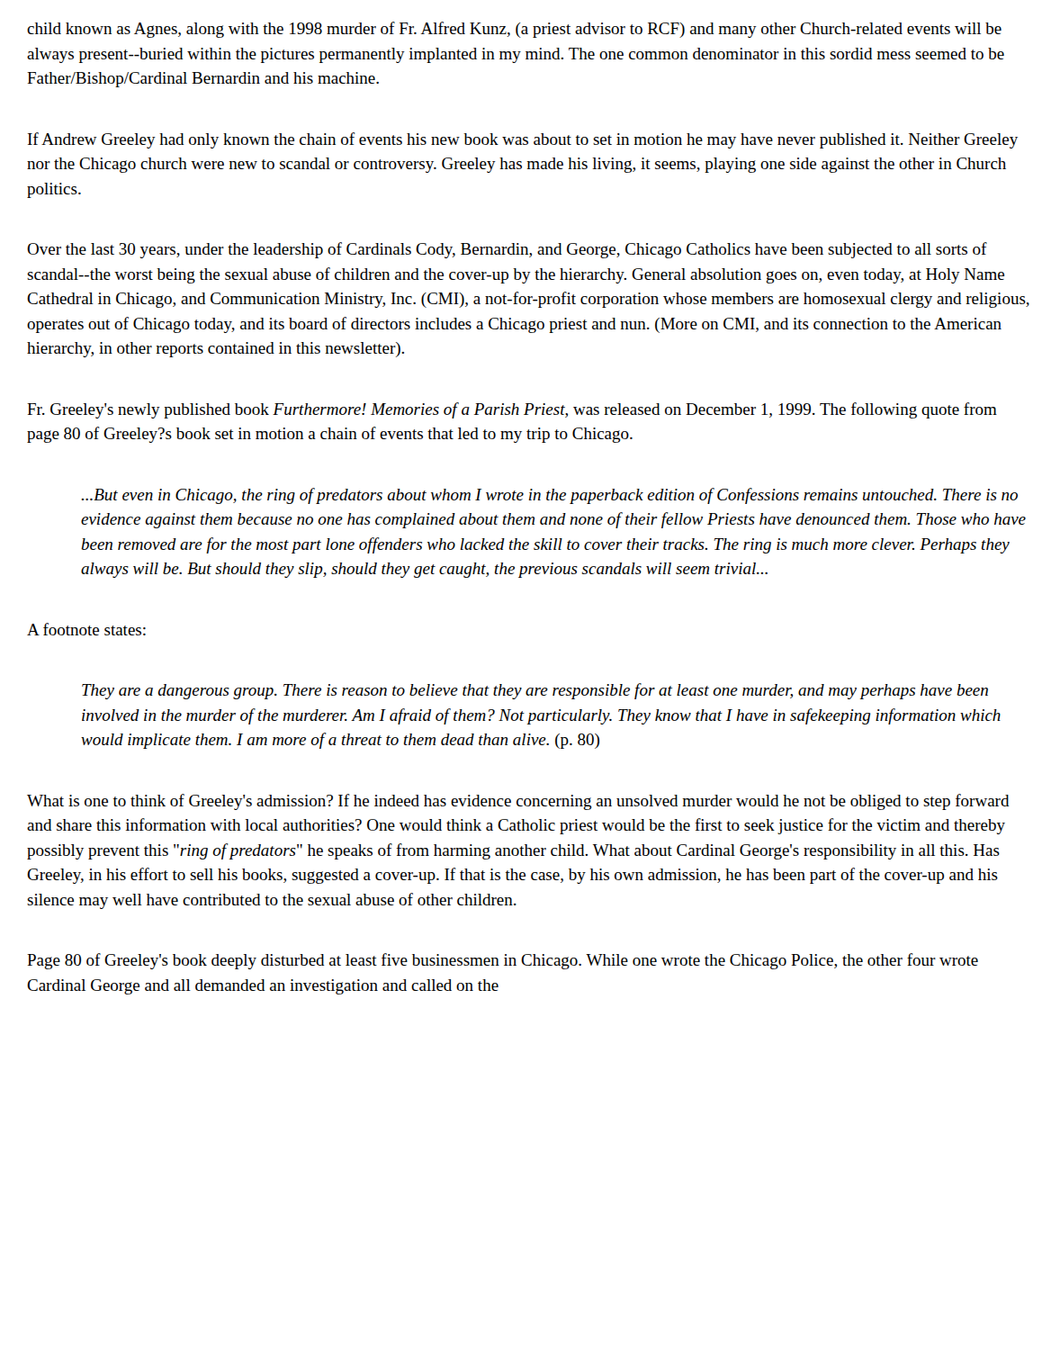child known as Agnes, along with the 1998 murder of Fr. Alfred Kunz, (a priest advisor to RCF) and many other Church-related events will be always present--buried within the pictures permanently implanted in my mind. The one common denominator in this sordid mess seemed to be Father/Bishop/Cardinal Bernardin and his machine.
If Andrew Greeley had only known the chain of events his new book was about to set in motion he may have never published it. Neither Greeley nor the Chicago church were new to scandal or controversy. Greeley has made his living, it seems, playing one side against the other in Church politics.
Over the last 30 years, under the leadership of Cardinals Cody, Bernardin, and George, Chicago Catholics have been subjected to all sorts of scandal--the worst being the sexual abuse of children and the cover-up by the hierarchy. General absolution goes on, even today, at Holy Name Cathedral in Chicago, and Communication Ministry, Inc. (CMI), a not-for-profit corporation whose members are homosexual clergy and religious, operates out of Chicago today, and its board of directors includes a Chicago priest and nun. (More on CMI, and its connection to the American hierarchy, in other reports contained in this newsletter).
Fr. Greeley's newly published book Furthermore! Memories of a Parish Priest, was released on December 1, 1999. The following quote from page 80 of Greeley?s book set in motion a chain of events that led to my trip to Chicago.
...But even in Chicago, the ring of predators about whom I wrote in the paperback edition of Confessions remains untouched. There is no evidence against them because no one has complained about them and none of their fellow Priests have denounced them. Those who have been removed are for the most part lone offenders who lacked the skill to cover their tracks. The ring is much more clever. Perhaps they always will be. But should they slip, should they get caught, the previous scandals will seem trivial...
A footnote states:
They are a dangerous group. There is reason to believe that they are responsible for at least one murder, and may perhaps have been involved in the murder of the murderer. Am I afraid of them? Not particularly. They know that I have in safekeeping information which would implicate them. I am more of a threat to them dead than alive. (p. 80)
What is one to think of Greeley's admission? If he indeed has evidence concerning an unsolved murder would he not be obliged to step forward and share this information with local authorities? One would think a Catholic priest would be the first to seek justice for the victim and thereby possibly prevent this "ring of predators" he speaks of from harming another child. What about Cardinal George's responsibility in all this. Has Greeley, in his effort to sell his books, suggested a cover-up. If that is the case, by his own admission, he has been part of the cover-up and his silence may well have contributed to the sexual abuse of other children.
Page 80 of Greeley's book deeply disturbed at least five businessmen in Chicago. While one wrote the Chicago Police, the other four wrote Cardinal George and all demanded an investigation and called on the